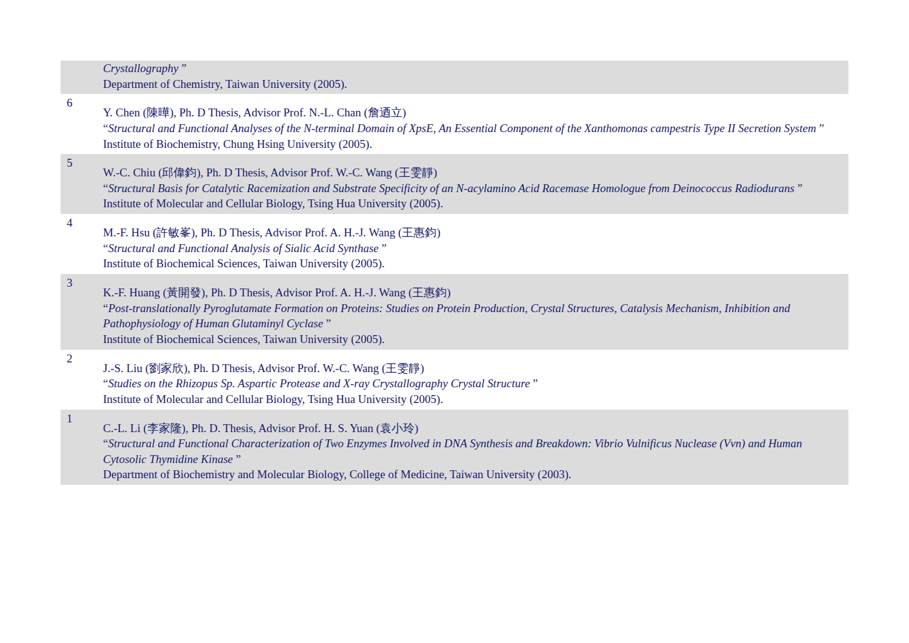| | Crystallography ” Department of Chemistry, Taiwan University (2005). |
| 6 | Y. Chen (陳曄), Ph. D Thesis, Advisor Prof. N.-L. Chan (詹迺立) “ Structural and Functional Analyses of the N-terminal Domain of XpsE, An Essential Component of the Xanthomonas campestris Type II Secretion System ” Institute of Biochemistry, Chung Hsing University (2005). |
| 5 | W.-C. Chiu (邱偉鈞), Ph. D Thesis, Advisor Prof. W.-C. Wang (王雯靜) “ Structural Basis for Catalytic Racemization and Substrate Specificity of an N-acylamino Acid Racemase Homologue from Deinococcus Radiodurans ” Institute of Molecular and Cellular Biology, Tsing Hua University (2005). |
| 4 | M.-F. Hsu (許敏峯), Ph. D Thesis, Advisor Prof. A. H.-J. Wang (王惠鈞) “ Structural and Functional Analysis of Sialic Acid Synthase ” Institute of Biochemical Sciences, Taiwan University (2005). |
| 3 | K.-F. Huang (黃開發), Ph. D Thesis, Advisor Prof. A. H.-J. Wang (王惠鈞) “ Post-translationally Pyroglutamate Formation on Proteins: Studies on Protein Production, Crystal Structures, Catalysis Mechanism, Inhibition and Pathophysiology of Human Glutaminyl Cyclase ” Institute of Biochemical Sciences, Taiwan University (2005). |
| 2 | J.-S. Liu (劉家欣), Ph. D Thesis, Advisor Prof. W.-C. Wang (王雯靜) “ Studies on the Rhizopus Sp. Aspartic Protease and X-ray Crystallography Crystal Structure ” Institute of Molecular and Cellular Biology, Tsing Hua University (2005). |
| 1 | C.-L. Li (李家隆), Ph. D. Thesis, Advisor Prof. H. S. Yuan (袁小玲) “ Structural and Functional Characterization of Two Enzymes Involved in DNA Synthesis and Breakdown: Vibrio Vulnificus Nuclease (Vvn) and Human Cytosolic Thymidine Kinase ” Department of Biochemistry and Molecular Biology, College of Medicine, Taiwan University (2003). |